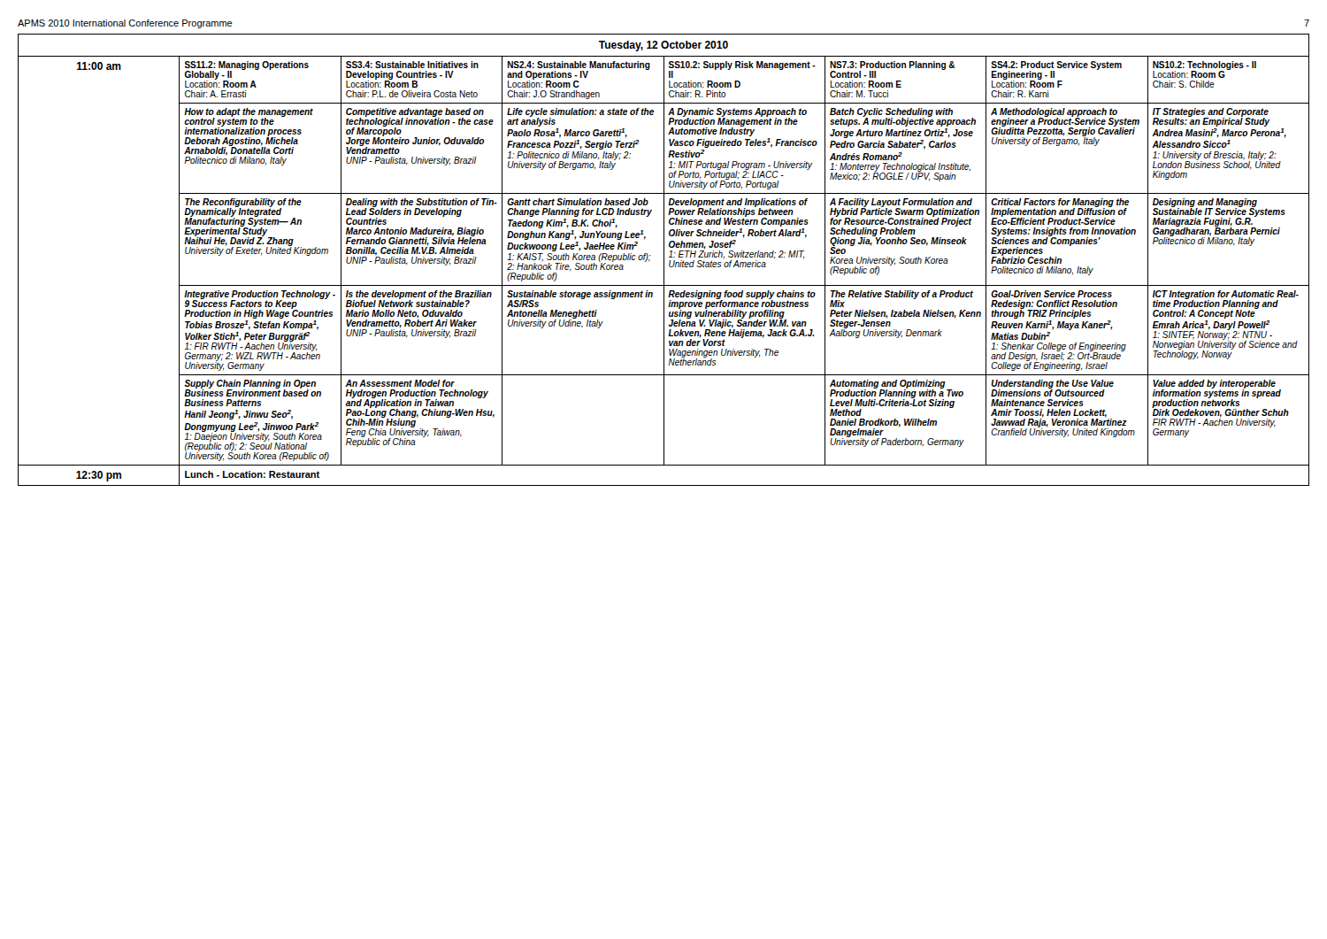APMS 2010 International Conference Programme 7
| Tuesday, 12 October 2010 |
| 11:00 am | SS11.2: Managing Operations Globally - II Location: Room A Chair: A. Errasti | SS3.4: Sustainable Initiatives in Developing Countries - IV Location: Room B Chair: P.L. de Oliveira Costa Neto | NS2.4: Sustainable Manufacturing and Operations - IV Location: Room C Chair: J.O Strandhagen | SS10.2: Supply Risk Management - II Location: Room D Chair: R. Pinto | NS7.3: Production Planning & Control - III Location: Room E Chair: M. Tucci | SS4.2: Product Service System Engineering - II Location: Room F Chair: R. Karni | NS10.2: Technologies - II Location: Room G Chair: S. Childe |
| How to adapt the management control system to the internationalization process Deborah Agostino, Michela Arnaboldi, Donatella Corti Politecnico di Milano, Italy | Competitive advantage based on technological innovation - the case of Marcopolo Jorge Monteiro Junior, Oduvaldo Vendrametto UNIP - Paulista, University, Brazil | Life cycle simulation: a state of the art analysis Paolo Rosa 1 , Marco Garetti 1 , Francesca Pozzi 1 , Sergio Terzi 2 1: Politecnico di Milano, Italy; 2: University of Bergamo, Italy | A Dynamic Systems Approach to Production Management in the Automotive Industry Vasco Figueiredo Teles 1 , Francisco Restivo 2 1: MIT Portugal Program - University of Porto, Portugal; 2: LIACC - University of Porto, Portugal | Batch Cyclic Scheduling with setups. A multi-objective approach Jorge Arturo Martínez Ortiz 1 , Jose Pedro Garcia Sabater 2 , Carlos Andrés Romano 2 1: Monterrey Technological Institute, Mexico; 2: ROGLE / UPV, Spain | A Methodological approach to engineer a Product-Service System Giuditta Pezzotta, Sergio Cavalieri University of Bergamo, Italy | IT Strategies and Corporate Results: an Empirical Study Andrea Masini 2 , Marco Perona 1 , Alessandro Sicco 1 1: University of Brescia, Italy; 2: London Business School, United Kingdom |
| The Reconfigurability of the Dynamically Integrated Manufacturing System— An Experimental Study Naihui He, David Z. Zhang University of Exeter, United Kingdom | Dealing with the Substitution of Tin-Lead Solders in Developing Countries Marco Antonio Madureira, Biagio Fernando Giannetti, Silvia Helena Bonilla, Cecilia M.V.B. Almeida UNIP - Paulista, University, Brazil | Gantt chart Simulation based Job Change Planning for LCD Industry Taedong Kim 1 , B.K. Choi 1 , Donghun Kang 1 , JunYoung Lee 1 , Duckwoong Lee 1 , JaeHee Kim 2 1: KAIST, South Korea (Republic of); 2: Hankook Tire, South Korea (Republic of) | Development and Implications of Power Relationships between Chinese and Western Companies Oliver Schneider 1 , Robert Alard 1 , Oehmen, Josef 2 1: ETH Zurich, Switzerland; 2: MIT, United States of America | A Facility Layout Formulation and Hybrid Particle Swarm Optimization for Resource-Constrained Project Scheduling Problem Qiong Jia, Yoonho Seo, Minseok Seo Korea University, South Korea (Republic of) | Critical Factors for Managing the Implementation and Diffusion of Eco-Efficient Product-Service Systems: Insights from Innovation Sciences and Companies' Experiences Fabrizio Ceschin Politecnico di Milano, Italy | Designing and Managing Sustainable IT Service Systems Mariagrazia Fugini, G.R. Gangadharan, Barbara Pernici Politecnico di Milano, Italy |
| Integrative Production Technology - 9 Success Factors to Keep Production in High Wage Countries Tobias Brosze 1 , Stefan Kompa 1 , Volker Stich 1 , Peter Burggräf 2 1: FIR RWTH - Aachen University, Germany; 2: WZL RWTH - Aachen University, Germany | Is the development of the Brazilian Biofuel Network sustainable? Mario Mollo Neto, Oduvaldo Vendrametto, Robert Ari Waker UNIP - Paulista, University, Brazil | Sustainable storage assignment in AS/RSs Antonella Meneghetti University of Udine, Italy | Redesigning food supply chains to improve performance robustness using vulnerability profiling Jelena V. Vlajic, Sander W.M. van Lokven, Rene Haijema, Jack G.A.J. van der Vorst Wageningen University, The Netherlands | The Relative Stability of a Product Mix Peter Nielsen, Izabela Nielsen, Kenn Steger-Jensen Aalborg University, Denmark | Goal-Driven Service Process Redesign: Conflict Resolution through TRIZ Principles Reuven Karni 1 , Maya Kaner 2 , Matias Dubin 2 1: Shenkar College of Engineering and Design, Israel; 2: Ort-Braude College of Engineering, Israel | ICT Integration for Automatic Real-time Production Planning and Control: A Concept Note Emrah Arica 1 , Daryl Powell 2 1: SINTEF, Norway; 2: NTNU - Norwegian University of Science and Technology, Norway |
| Supply Chain Planning in Open Business Environment based on Business Patterns Hanil Jeong 1 , Jinwu Seo 2 , Dongmyung Lee 2 , Jinwoo Park 2 1: Daejeon University, South Korea (Republic of); 2: Seoul National University, South Korea (Republic of) | An Assessment Model for Hydrogen Production Technology and Application in Taiwan Pao-Long Chang, Chiung-Wen Hsu, Chih-Min Hsiung Feng Chia University, Taiwan, Republic of China | | | Automating and Optimizing Production Planning with a Two Level Multi-Criteria-Lot Sizing Method Daniel Brodkorb, Wilhelm Dangelmaier University of Paderborn, Germany | Understanding the Use Value Dimensions of Outsourced Maintenance Services Amir Toossi, Helen Lockett, Jawwad Raja, Veronica Martinez Cranfield University, United Kingdom | Value added by interoperable information systems in spread production networks Dirk Oedekoven, Günther Schuh FIR RWTH - Aachen University, Germany |
| 12:30 pm | Lunch - Location: Restaurant |